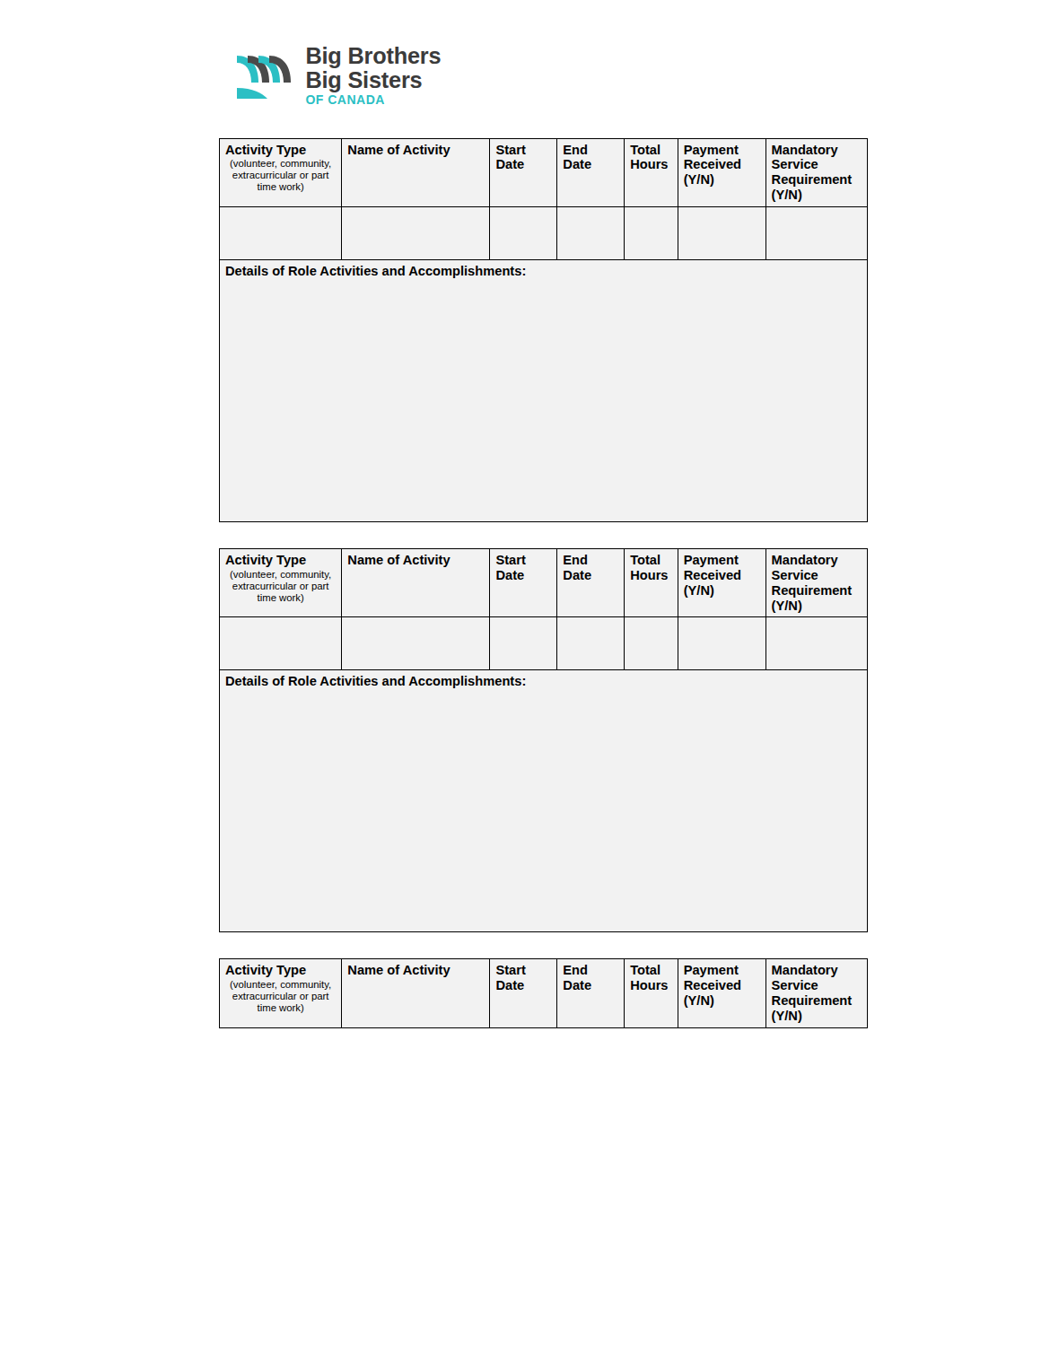Big Brothers
Big Sisters
OF CANADA
| Activity Type (volunteer, community, extracurricular or part time work) | Name of Activity | Start Date | End Date | Total Hours | Payment Received (Y/N) | Mandatory Service Requirement (Y/N) |
| --- | --- | --- | --- | --- | --- | --- |
| Details of Role Activities and Accomplishments: |
| Activity Type (volunteer, community, extracurricular or part time work) | Name of Activity | Start Date | End Date | Total Hours | Payment Received (Y/N) | Mandatory Service Requirement (Y/N) |
| --- | --- | --- | --- | --- | --- | --- |
| Details of Role Activities and Accomplishments: |
| Activity Type (volunteer, community, extracurricular or part time work) | Name of Activity | Start Date | End Date | Total Hours | Payment Received (Y/N) | Mandatory Service Requirement (Y/N) |
| --- | --- | --- | --- | --- | --- | --- |